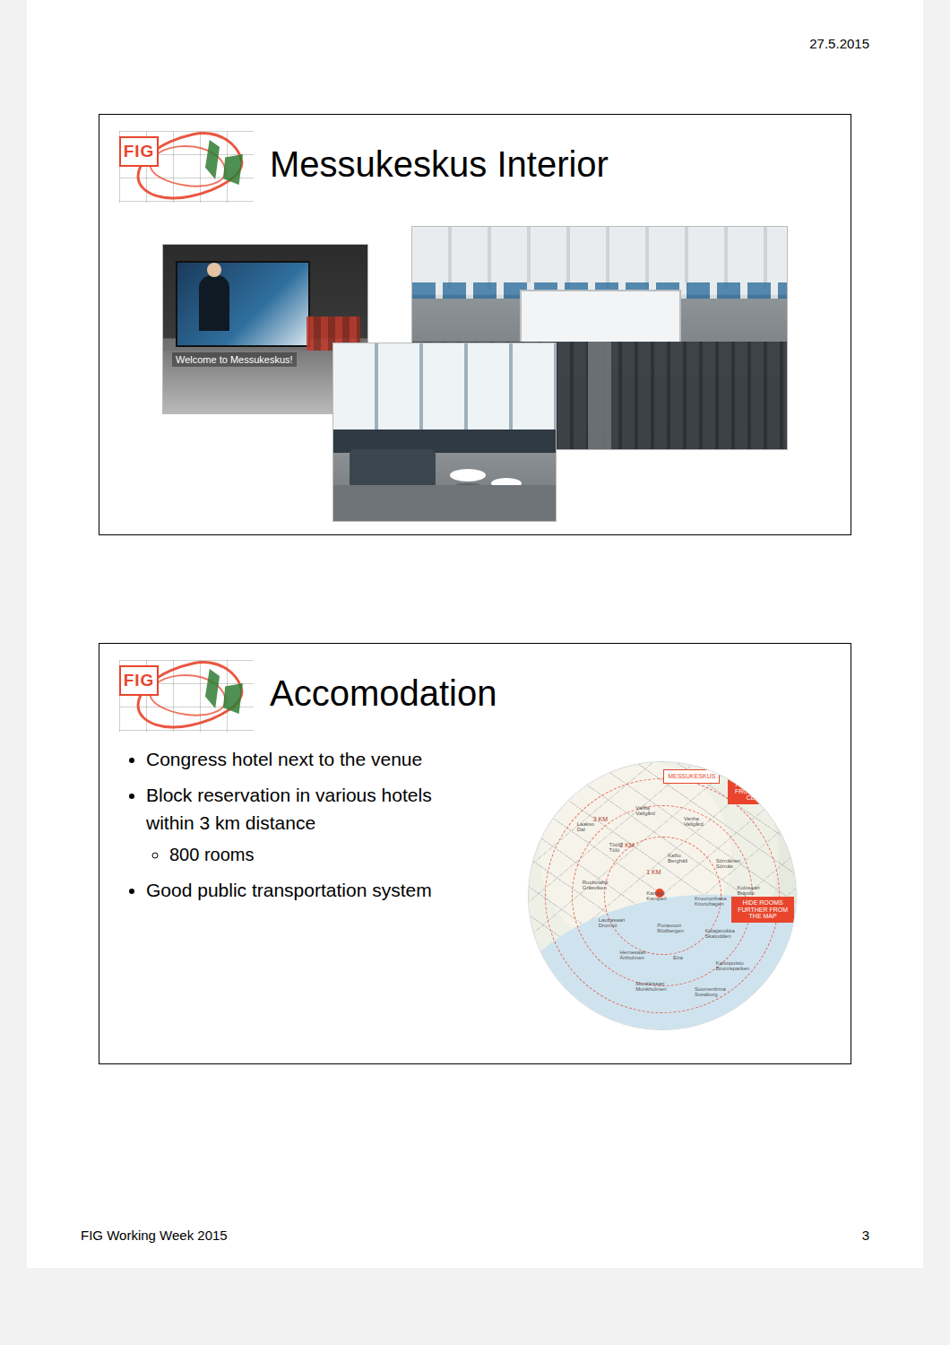27.5.2015
FIG
Messukeskus Interior
Welcome to Messukeskus!
FIG
Accomodation
Congress hotel next to the venue
Block reservation in various hotels within 3 km distance
800 rooms
Good public transportation system
AIRPORT 15 KM FROM THE CITY CENTRE
MESSUKESKUS
HIDE ROOMS FURTHER FROM THE MAP
1 KM
2 KM
3 KM
Laakso
Dal
Vallila
Vallgård
Vanha
Vallgård
Töölö
Tölö
Kallio
Berghäll
Sörnäinen
Sörnäs
Ruoholahti
Gräsviken
Kamppi
Kampen
Kruununhaka
Kronohagen
Kulosaari
Brändö
Lauttasaari
Drumsö
Punavuori
Rödbergen
Katajanokka
Skatudden
Hernesaari
Ärtholmen
Eira
Kaivopuisto
Brunnsparken
Munkkisaari
Munkholmen
Suomenlinna
Sveaborg
FIG Working Week 2015 3